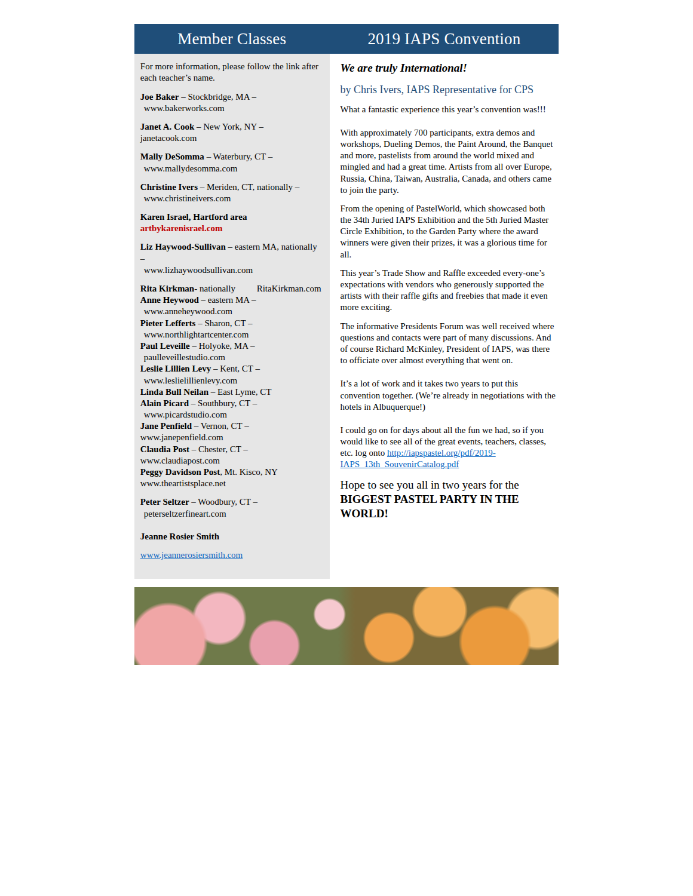Member Classes
2019 IAPS Convention
For more information, please follow the link after each teacher’s name.
Joe Baker – Stockbridge, MA –
www.bakerworks.com
Janet A. Cook – New York, NY – janetacook.com
Mally DeSomma – Waterbury, CT –
www.mallydesomma.com
Christine Ivers – Meriden, CT, nationally –
www.christineivers.com
Karen Israel, Hartford area art by karenisrael.com
Liz Haywood-Sullivan – eastern MA, nationally –
www.lizhaywoodsullivan.com
Rita Kirkman- nationally RitaKirkman.com
Anne Heywood – eastern MA –
www.anneheywood.com
Pieter Lefferts – Sharon, CT –
www.northlightartcenter.com
Paul Leveille – Holyoke, MA –
paulleveillestudio.com
Leslie Lillien Levy – Kent, CT –
www.leslielillienlevy.com
Linda Bull Neilan – East Lyme, CT
Alain Picard – Southbury, CT –
www.picardstudio.com
Jane Penfield – Vernon, CT – www.janepenfield.com
Claudia Post – Chester, CT – www.claudiapost.com
Peggy Davidson Post, Mt. Kisco, NY
www.theartistsplace.net
Peter Seltzer – Woodbury, CT –
peterseltzerfineart.com
Jeanne Rosier Smith
www.jeannerosiersmith.com
We are truly International!
by Chris Ivers, IAPS Representative for CPS
What a fantastic experience this year’s convention was!!!
With approximately 700 participants, extra demos and workshops, Dueling Demos, the Paint Around, the Banquet and more, pastelists from around the world mixed and mingled and had a great time. Artists from all over Europe, Russia, China, Taiwan, Australia, Canada, and others came to join the party.
From the opening of PastelWorld, which showcased both the 34th Juried IAPS Exhibition and the 5th Juried Master Circle Exhibition, to the Garden Party where the award winners were given their prizes, it was a glorious time for all.
This year’s Trade Show and Raffle exceeded every-one’s expectations with vendors who generously supported the artists with their raffle gifts and freebies that made it even more exciting.
The informative Presidents Forum was well received where questions and contacts were part of many discussions. And of course Richard McKinley, President of IAPS, was there to officiate over almost everything that went on.
It’s a lot of work and it takes two years to put this convention together. (We’re already in negotiations with the hotels in Albuquerque!)
I could go on for days about all the fun we had, so if you would like to see all of the great events, teachers, classes, etc. log onto http://iapspastel.org/pdf/2019-IAPS_13th_SouvenirCatalog.pdf
Hope to see you all in two years for the
BIGGEST PASTEL PARTY IN THE WORLD!